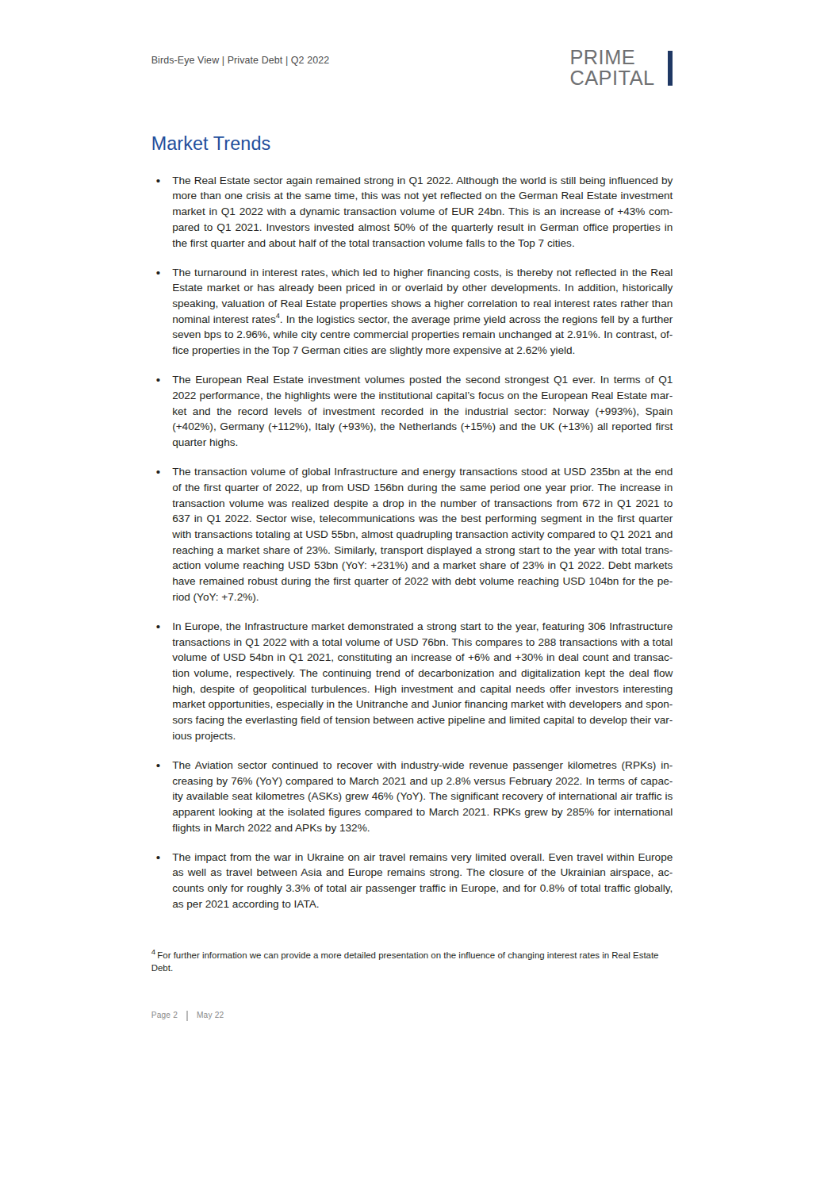Birds-Eye View | Private Debt | Q2 2022
Prime
Capital
Market Trends
The Real Estate sector again remained strong in Q1 2022. Although the world is still being influenced by more than one crisis at the same time, this was not yet reflected on the German Real Estate investment market in Q1 2022 with a dynamic transaction volume of EUR 24bn. This is an increase of +43% compared to Q1 2021. Investors invested almost 50% of the quarterly result in German office properties in the first quarter and about half of the total transaction volume falls to the Top 7 cities.
The turnaround in interest rates, which led to higher financing costs, is thereby not reflected in the Real Estate market or has already been priced in or overlaid by other developments. In addition, historically speaking, valuation of Real Estate properties shows a higher correlation to real interest rates rather than nominal interest rates4. In the logistics sector, the average prime yield across the regions fell by a further seven bps to 2.96%, while city centre commercial properties remain unchanged at 2.91%. In contrast, office properties in the Top 7 German cities are slightly more expensive at 2.62% yield.
The European Real Estate investment volumes posted the second strongest Q1 ever. In terms of Q1 2022 performance, the highlights were the institutional capital’s focus on the European Real Estate market and the record levels of investment recorded in the industrial sector: Norway (+993%), Spain (+402%), Germany (+112%), Italy (+93%), the Netherlands (+15%) and the UK (+13%) all reported first quarter highs.
The transaction volume of global Infrastructure and energy transactions stood at USD 235bn at the end of the first quarter of 2022, up from USD 156bn during the same period one year prior. The increase in transaction volume was realized despite a drop in the number of transactions from 672 in Q1 2021 to 637 in Q1 2022. Sector wise, telecommunications was the best performing segment in the first quarter with transactions totaling at USD 55bn, almost quadrupling transaction activity compared to Q1 2021 and reaching a market share of 23%. Similarly, transport displayed a strong start to the year with total transaction volume reaching USD 53bn (YoY: +231%) and a market share of 23% in Q1 2022. Debt markets have remained robust during the first quarter of 2022 with debt volume reaching USD 104bn for the period (YoY: +7.2%).
In Europe, the Infrastructure market demonstrated a strong start to the year, featuring 306 Infrastructure transactions in Q1 2022 with a total volume of USD 76bn. This compares to 288 transactions with a total volume of USD 54bn in Q1 2021, constituting an increase of +6% and +30% in deal count and transaction volume, respectively. The continuing trend of decarbonization and digitalization kept the deal flow high, despite of geopolitical turbulences. High investment and capital needs offer investors interesting market opportunities, especially in the Unitranche and Junior financing market with developers and sponsors facing the everlasting field of tension between active pipeline and limited capital to develop their various projects.
The Aviation sector continued to recover with industry-wide revenue passenger kilometres (RPKs) increasing by 76% (YoY) compared to March 2021 and up 2.8% versus February 2022. In terms of capacity available seat kilometres (ASKs) grew 46% (YoY). The significant recovery of international air traffic is apparent looking at the isolated figures compared to March 2021. RPKs grew by 285% for international flights in March 2022 and APKs by 132%.
The impact from the war in Ukraine on air travel remains very limited overall. Even travel within Europe as well as travel between Asia and Europe remains strong. The closure of the Ukrainian airspace, accounts only for roughly 3.3% of total air passenger traffic in Europe, and for 0.8% of total traffic globally, as per 2021 according to IATA.
4 For further information we can provide a more detailed presentation on the influence of changing interest rates in Real Estate Debt.
Page 2 May 22